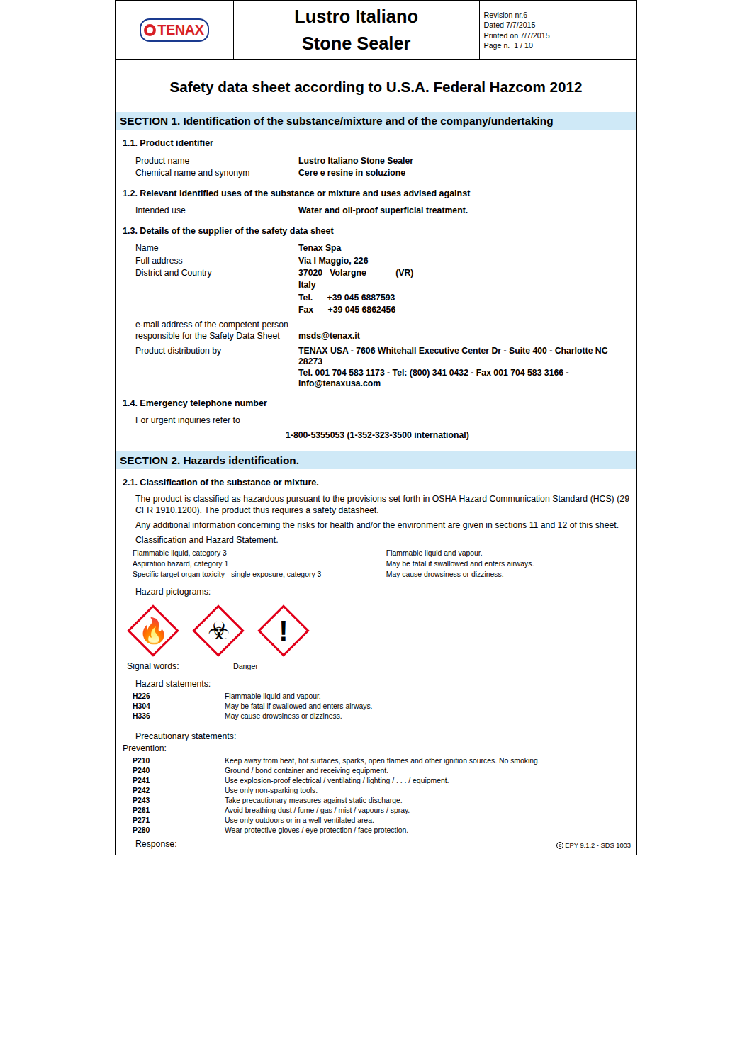| TENAX | Lustro Italiano Stone Sealer | Revision nr.6 Dated 7/7/2015 Printed on 7/7/2015 Page n. 1 / 10 |
Safety data sheet according to U.S.A. Federal Hazcom 2012
SECTION 1. Identification of the substance/mixture and of the company/undertaking
1.1. Product identifier
| Product name | Lustro Italiano Stone Sealer |
| Chemical name and synonym | Cere e resine in soluzione |
1.2. Relevant identified uses of the substance or mixture and uses advised against
| Intended use | Water and oil-proof superficial treatment. |
1.3. Details of the supplier of the safety data sheet
| Name | Tenax Spa |
| Full address | Via I Maggio, 226 |
| District and Country | 37020 Volargne | (VR) |
| | Italy | |
| | Tel. +39 045 6887593 | |
| | Fax +39 045 6862456 | |
| e-mail address of the competent person responsible for the Safety Data Sheet | msds@tenax.it |
| Product distribution by | TENAX USA - 7606 Whitehall Executive Center Dr - Suite 400 - Charlotte NC 28273 Tel. 001 704 583 1173 - Tel: (800) 341 0432 - Fax 001 704 583 3166 - info@tenaxusa.com |
1.4. Emergency telephone number
For urgent inquiries refer to
1-800-5355053 (1-352-323-3500 international)
SECTION 2. Hazards identification.
2.1. Classification of the substance or mixture.
The product is classified as hazardous pursuant to the provisions set forth in OSHA Hazard Communication Standard (HCS) (29 CFR 1910.1200). The product thus requires a safety datasheet.
Any additional information concerning the risks for health and/or the environment are given in sections 11 and 12 of this sheet.
Classification and Hazard Statement.
| Flammable liquid, category 3 | Flammable liquid and vapour. |
| Aspiration hazard, category 1 | May be fatal if swallowed and enters airways. |
| Specific target organ toxicity - single exposure, category 3 | May cause drowsiness or dizziness. |
Hazard pictograms:
🔥
☣
!
Signal words: Danger
Hazard statements:
| H226 | Flammable liquid and vapour. |
| H304 | May be fatal if swallowed and enters airways. |
| H336 | May cause drowsiness or dizziness. |
Precautionary statements:
Prevention:
| P210 | Keep away from heat, hot surfaces, sparks, open flames and other ignition sources. No smoking. |
| P240 | Ground / bond container and receiving equipment. |
| P241 | Use explosion-proof electrical / ventilating / lighting / . . . / equipment. |
| P242 | Use only non-sparking tools. |
| P243 | Take precautionary measures against static discharge. |
| P261 | Avoid breathing dust / fume / gas / mist / vapours / spray. |
| P271 | Use only outdoors or in a well-ventilated area. |
| P280 | Wear protective gloves / eye protection / face protection. |
Response:
c EPY 9.1.2 - SDS 1003